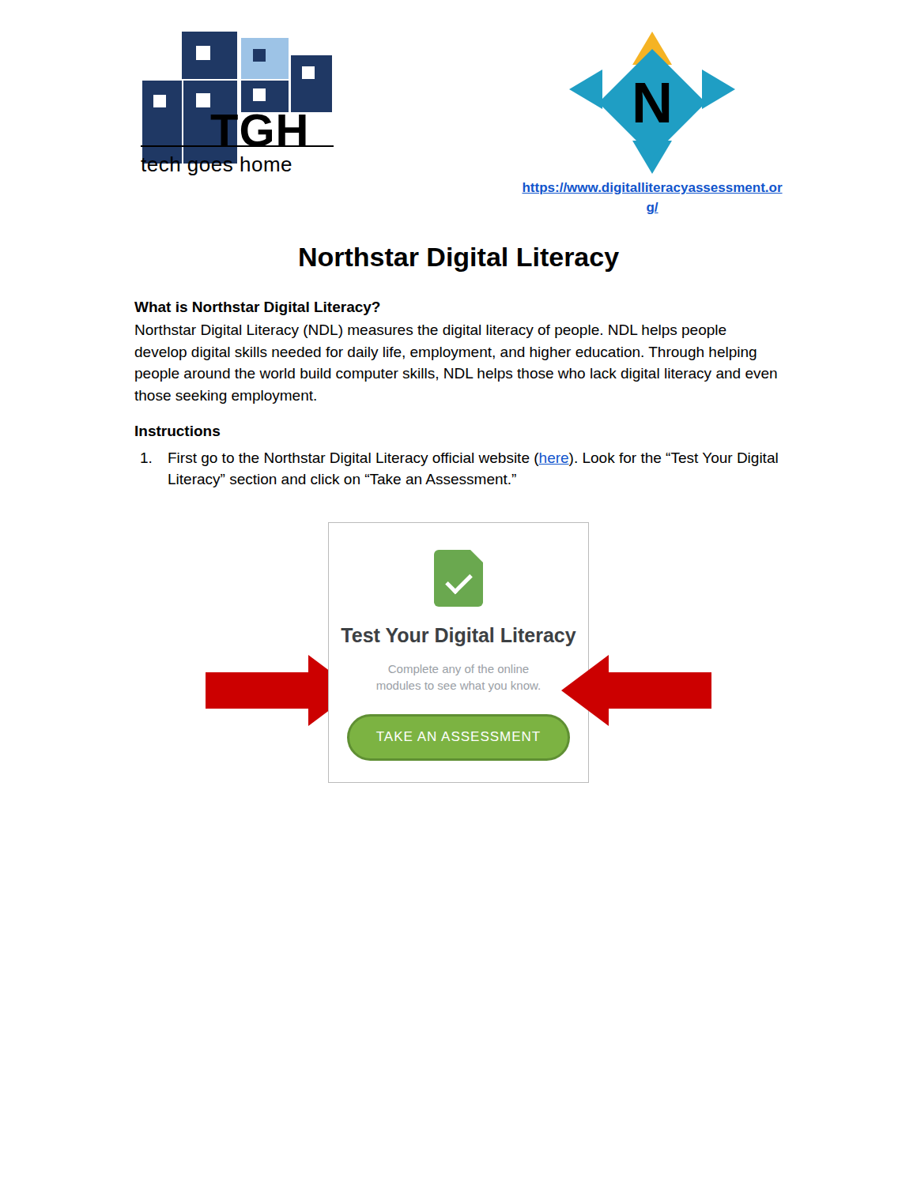TGH
tech goes home
N
https://www.digitalliteracyassessment.org/
Northstar Digital Literacy
What is Northstar Digital Literacy?
Northstar Digital Literacy (NDL) measures the digital literacy of people. NDL helps people develop digital skills needed for daily life, employment, and higher education. Through helping people around the world build computer skills, NDL helps those who lack digital literacy and even those seeking employment.
Instructions
First go to the Northstar Digital Literacy official website (here). Look for the “Test Your Digital Literacy” section and click on “Take an Assessment.”
Test Your Digital Literacy
Complete any of the online
modules to see what you know.
TAKE AN ASSESSMENT